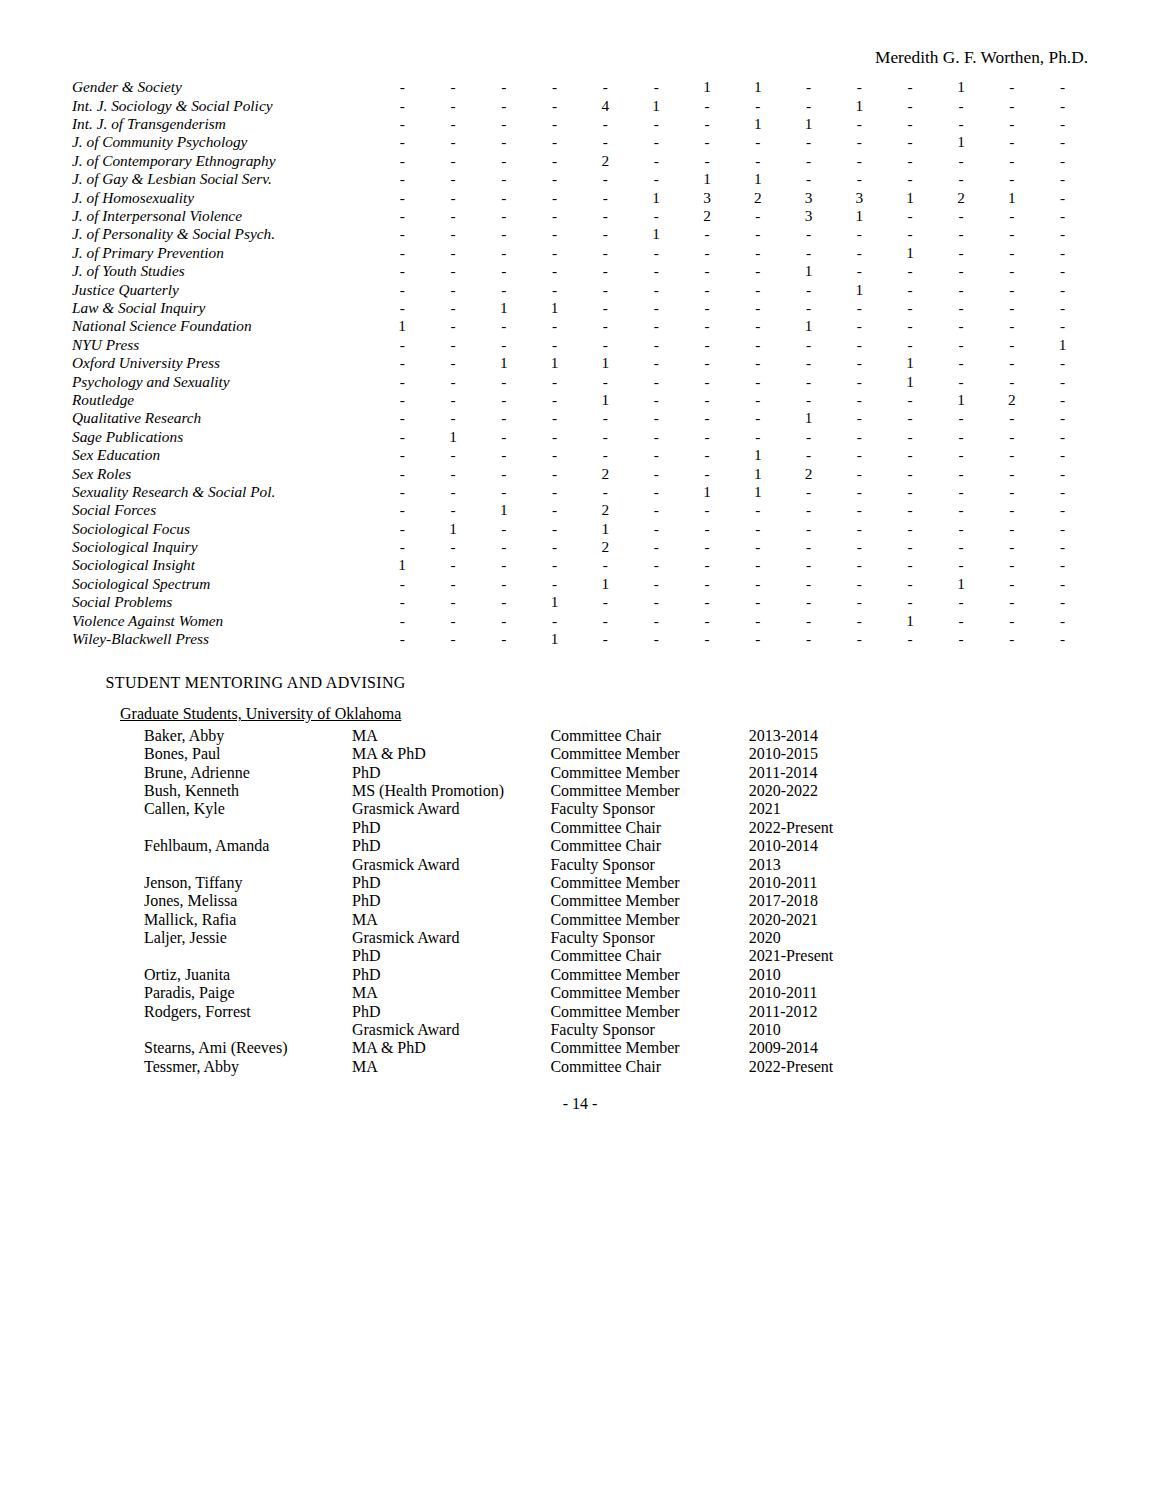Meredith G. F. Worthen, Ph.D.
| Gender & Society | - | - | - | - | - | - | 1 | 1 | - | - | - | 1 | - | - |
| Int. J. Sociology & Social Policy | - | - | - | - | 4 | 1 | - | - | - | 1 | - | - | - | - |
| Int. J. of Transgenderism | - | - | - | - | - | - | - | 1 | 1 | - | - | - | - | - |
| J. of Community Psychology | - | - | - | - | - | - | - | - | - | - | - | 1 | - | - |
| J. of Contemporary Ethnography | - | - | - | - | 2 | - | - | - | - | - | - | - | - | - |
| J. of Gay & Lesbian Social Serv. | - | - | - | - | - | - | 1 | 1 | - | - | - | - | - | - |
| J. of Homosexuality | - | - | - | - | - | 1 | 3 | 2 | 3 | 3 | 1 | 2 | 1 | - |
| J. of Interpersonal Violence | - | - | - | - | - | - | 2 | - | 3 | 1 | - | - | - | - |
| J. of Personality & Social Psych. | - | - | - | - | - | 1 | - | - | - | - | - | - | - | - |
| J. of Primary Prevention | - | - | - | - | - | - | - | - | - | - | 1 | - | - | - |
| J. of Youth Studies | - | - | - | - | - | - | - | - | 1 | - | - | - | - | - |
| Justice Quarterly | - | - | - | - | - | - | - | - | - | 1 | - | - | - | - |
| Law & Social Inquiry | - | - | 1 | 1 | - | - | - | - | - | - | - | - | - | - |
| National Science Foundation | 1 | - | - | - | - | - | - | - | 1 | - | - | - | - | - |
| NYU Press | - | - | - | - | - | - | - | - | - | - | - | - | - | 1 |
| Oxford University Press | - | - | 1 | 1 | 1 | - | - | - | - | - | 1 | - | - | - |
| Psychology and Sexuality | - | - | - | - | - | - | - | - | - | - | 1 | - | - | - |
| Routledge | - | - | - | - | 1 | - | - | - | - | - | - | 1 | 2 | - |
| Qualitative Research | - | - | - | - | - | - | - | - | 1 | - | - | - | - | - |
| Sage Publications | - | 1 | - | - | - | - | - | - | - | - | - | - | - | - |
| Sex Education | - | - | - | - | - | - | - | 1 | - | - | - | - | - | - |
| Sex Roles | - | - | - | - | 2 | - | - | 1 | 2 | - | - | - | - | - |
| Sexuality Research & Social Pol. | - | - | - | - | - | - | 1 | 1 | - | - | - | - | - | - |
| Social Forces | - | - | 1 | - | 2 | - | - | - | - | - | - | - | - | - |
| Sociological Focus | - | 1 | - | - | 1 | - | - | - | - | - | - | - | - | - |
| Sociological Inquiry | - | - | - | - | 2 | - | - | - | - | - | - | - | - | - |
| Sociological Insight | 1 | - | - | - | - | - | - | - | - | - | - | - | - | - |
| Sociological Spectrum | - | - | - | - | 1 | - | - | - | - | - | - | 1 | - | - |
| Social Problems | - | - | - | 1 | - | - | - | - | - | - | - | - | - | - |
| Violence Against Women | - | - | - | - | - | - | - | - | - | - | 1 | - | - | - |
| Wiley-Blackwell Press | - | - | - | 1 | - | - | - | - | - | - | - | - | - | - |
STUDENT MENTORING AND ADVISING
Graduate Students, University of Oklahoma
| Baker, Abby | MA | Committee Chair | 2013-2014 |
| Bones, Paul | MA & PhD | Committee Member | 2010-2015 |
| Brune, Adrienne | PhD | Committee Member | 2011-2014 |
| Bush, Kenneth | MS (Health Promotion) | Committee Member | 2020-2022 |
| Callen, Kyle | Grasmick Award | Faculty Sponsor | 2021 |
| | PhD | Committee Chair | 2022-Present |
| Fehlbaum, Amanda | PhD | Committee Chair | 2010-2014 |
| | Grasmick Award | Faculty Sponsor | 2013 |
| Jenson, Tiffany | PhD | Committee Member | 2010-2011 |
| Jones, Melissa | PhD | Committee Member | 2017-2018 |
| Mallick, Rafia | MA | Committee Member | 2020-2021 |
| Laljer, Jessie | Grasmick Award | Faculty Sponsor | 2020 |
| | PhD | Committee Chair | 2021-Present |
| Ortiz, Juanita | PhD | Committee Member | 2010 |
| Paradis, Paige | MA | Committee Member | 2010-2011 |
| Rodgers, Forrest | PhD | Committee Member | 2011-2012 |
| | Grasmick Award | Faculty Sponsor | 2010 |
| Stearns, Ami (Reeves) | MA & PhD | Committee Member | 2009-2014 |
| Tessmer, Abby | MA | Committee Chair | 2022-Present |
- 14 -